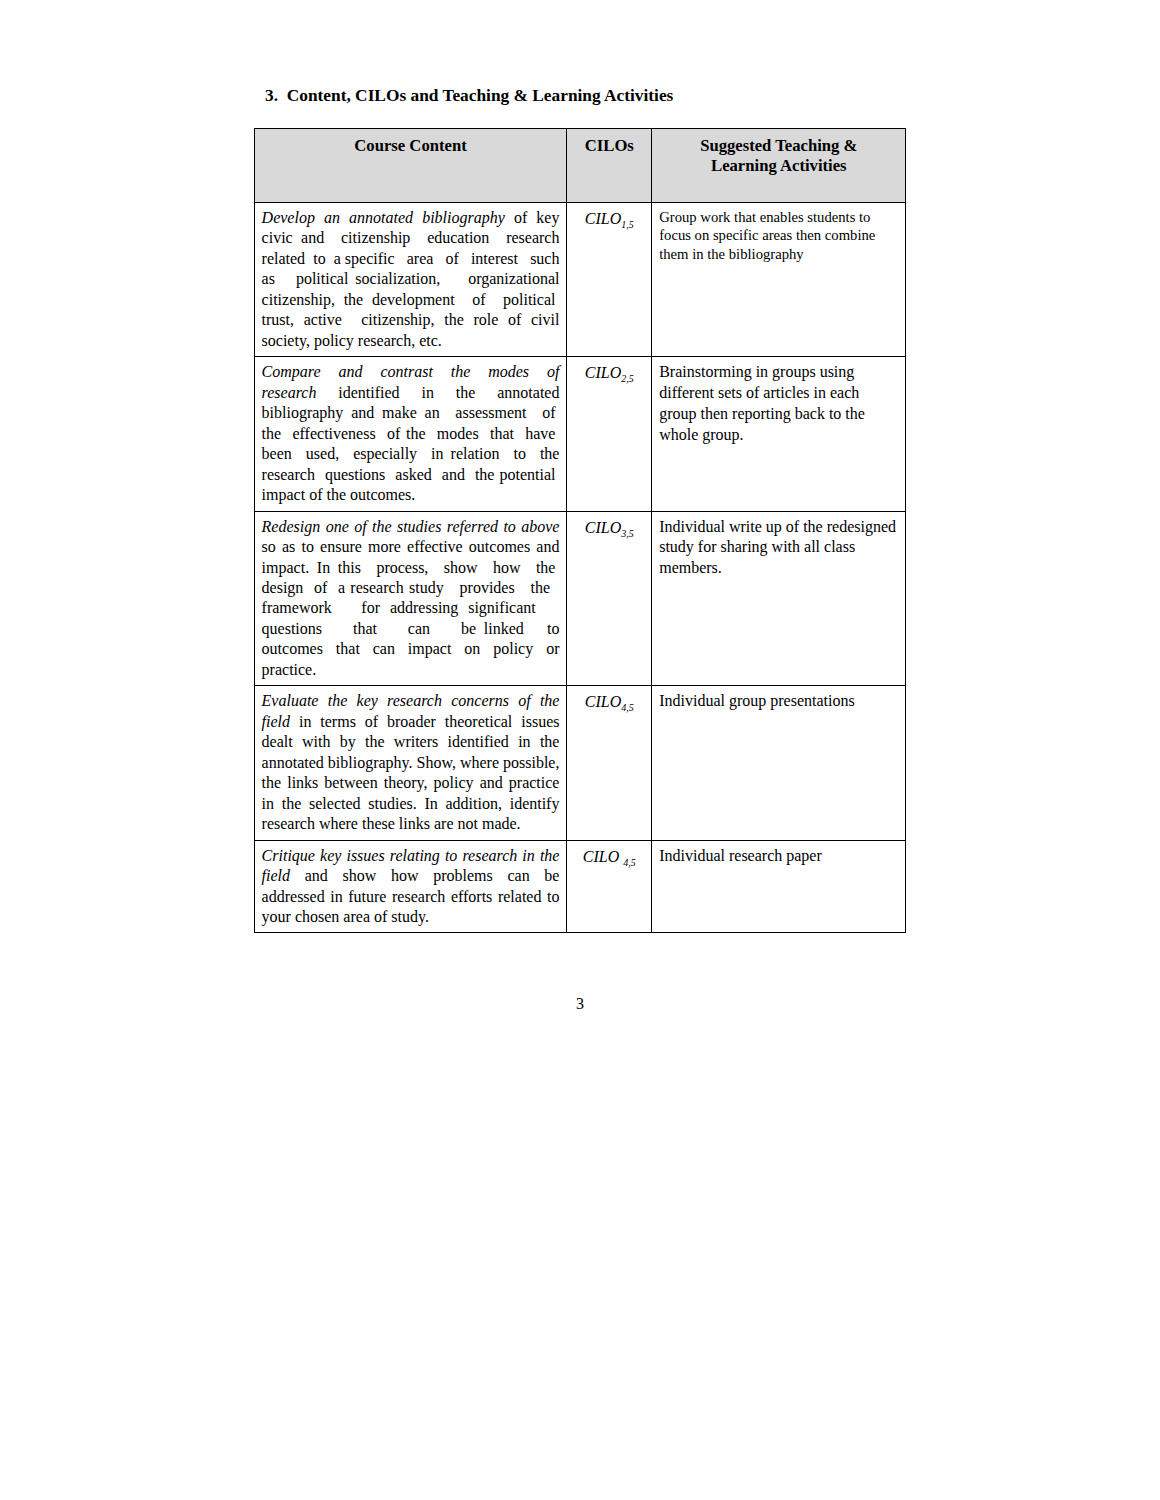3. Content, CILOs and Teaching & Learning Activities
| Course Content | CILOs | Suggested Teaching & Learning Activities |
| --- | --- | --- |
| Develop an annotated bibliography of key civic and citizenship education research related to a specific area of interest such as political socialization, organizational citizenship, the development of political trust, active citizenship, the role of civil society, policy research, etc. | CILO 1,5 | Group work that enables students to focus on specific areas then combine them in the bibliography |
| Compare and contrast the modes of research identified in the annotated bibliography and make an assessment of the effectiveness of the modes that have been used, especially in relation to the research questions asked and the potential impact of the outcomes. | CILO 2,5 | Brainstorming in groups using different sets of articles in each group then reporting back to the whole group. |
| Redesign one of the studies referred to above so as to ensure more effective outcomes and impact. In this process, show how the design of a research study provides the framework for addressing significant questions that can be linked to outcomes that can impact on policy or practice. | CILO 3,5 | Individual write up of the redesigned study for sharing with all class members. |
| Evaluate the key research concerns of the field in terms of broader theoretical issues dealt with by the writers identified in the annotated bibliography. Show, where possible, the links between theory, policy and practice in the selected studies. In addition, identify research where these links are not made. | CILO 4,5 | Individual group presentations |
| Critique key issues relating to research in the field and show how problems can be addressed in future research efforts related to your chosen area of study. | CILO 4,5 | Individual research paper |
3